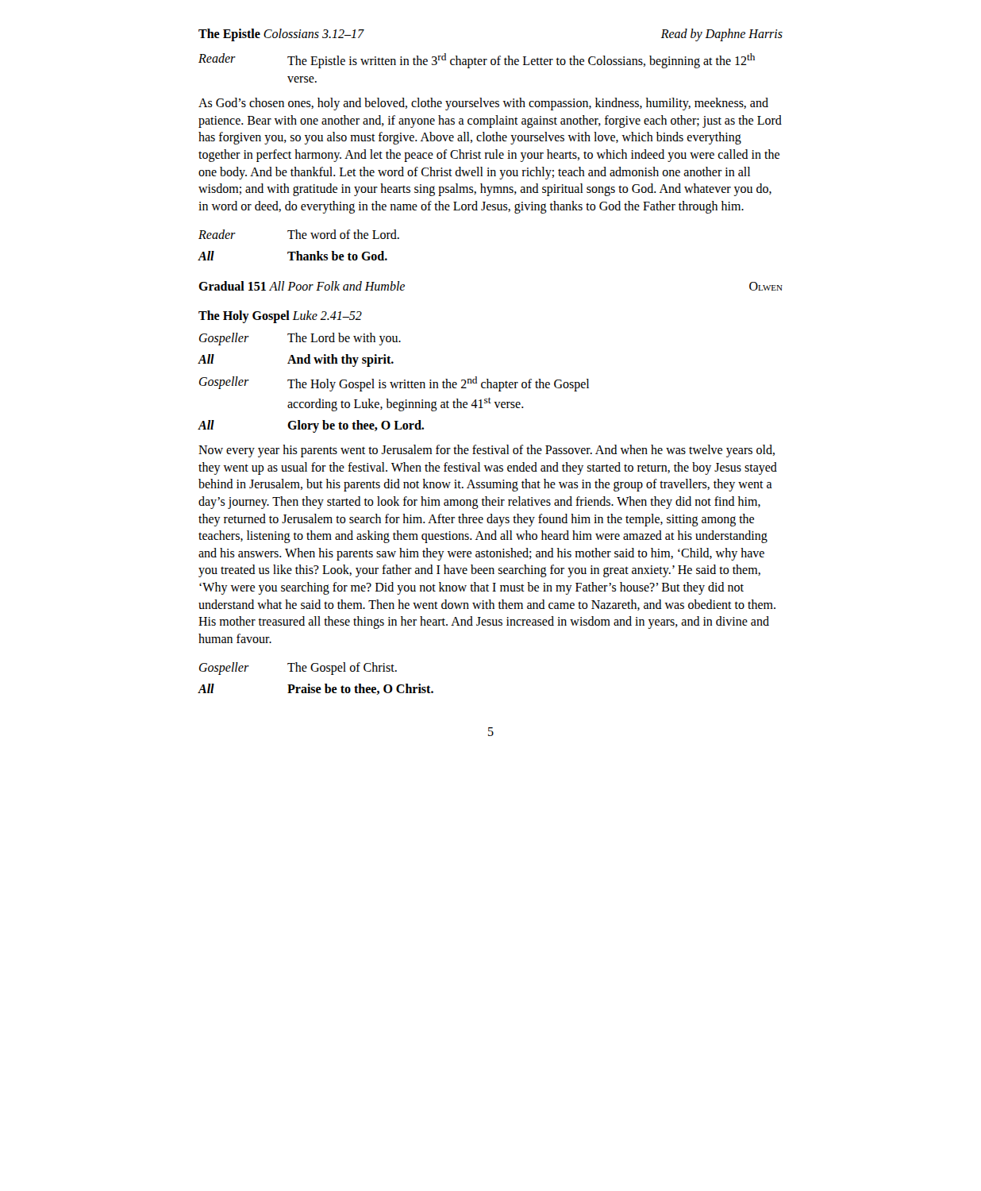The Epistle Colossians 3.12–17 Read by Daphne Harris
Reader The Epistle is written in the 3rd chapter of the Letter to the Colossians, beginning at the 12th verse.
As God’s chosen ones, holy and beloved, clothe yourselves with compassion, kindness, humility, meekness, and patience. Bear with one another and, if anyone has a complaint against another, forgive each other; just as the Lord has forgiven you, so you also must forgive. Above all, clothe yourselves with love, which binds everything together in perfect harmony. And let the peace of Christ rule in your hearts, to which indeed you were called in the one body. And be thankful. Let the word of Christ dwell in you richly; teach and admonish one another in all wisdom; and with gratitude in your hearts sing psalms, hymns, and spiritual songs to God. And whatever you do, in word or deed, do everything in the name of the Lord Jesus, giving thanks to God the Father through him.
Reader The word of the Lord.
All Thanks be to God.
Gradual 151 All Poor Folk and Humble Olwen
The Holy Gospel Luke 2.41–52
Gospeller The Lord be with you.
All And with thy spirit.
Gospeller The Holy Gospel is written in the 2nd chapter of the Gospel
according to Luke, beginning at the 41st verse.
All Glory be to thee, O Lord.
Now every year his parents went to Jerusalem for the festival of the Passover. And when he was twelve years old, they went up as usual for the festival. When the festival was ended and they started to return, the boy Jesus stayed behind in Jerusalem, but his parents did not know it. Assuming that he was in the group of travellers, they went a day’s journey. Then they started to look for him among their relatives and friends. When they did not find him, they returned to Jerusalem to search for him. After three days they found him in the temple, sitting among the teachers, listening to them and asking them questions. And all who heard him were amazed at his understanding and his answers. When his parents saw him they were astonished; and his mother said to him, ‘Child, why have you treated us like this? Look, your father and I have been searching for you in great anxiety.’ He said to them, ‘Why were you searching for me? Did you not know that I must be in my Father’s house?’ But they did not understand what he said to them. Then he went down with them and came to Nazareth, and was obedient to them. His mother treasured all these things in her heart. And Jesus increased in wisdom and in years, and in divine and human favour.
Gospeller The Gospel of Christ.
All Praise be to thee, O Christ.
5